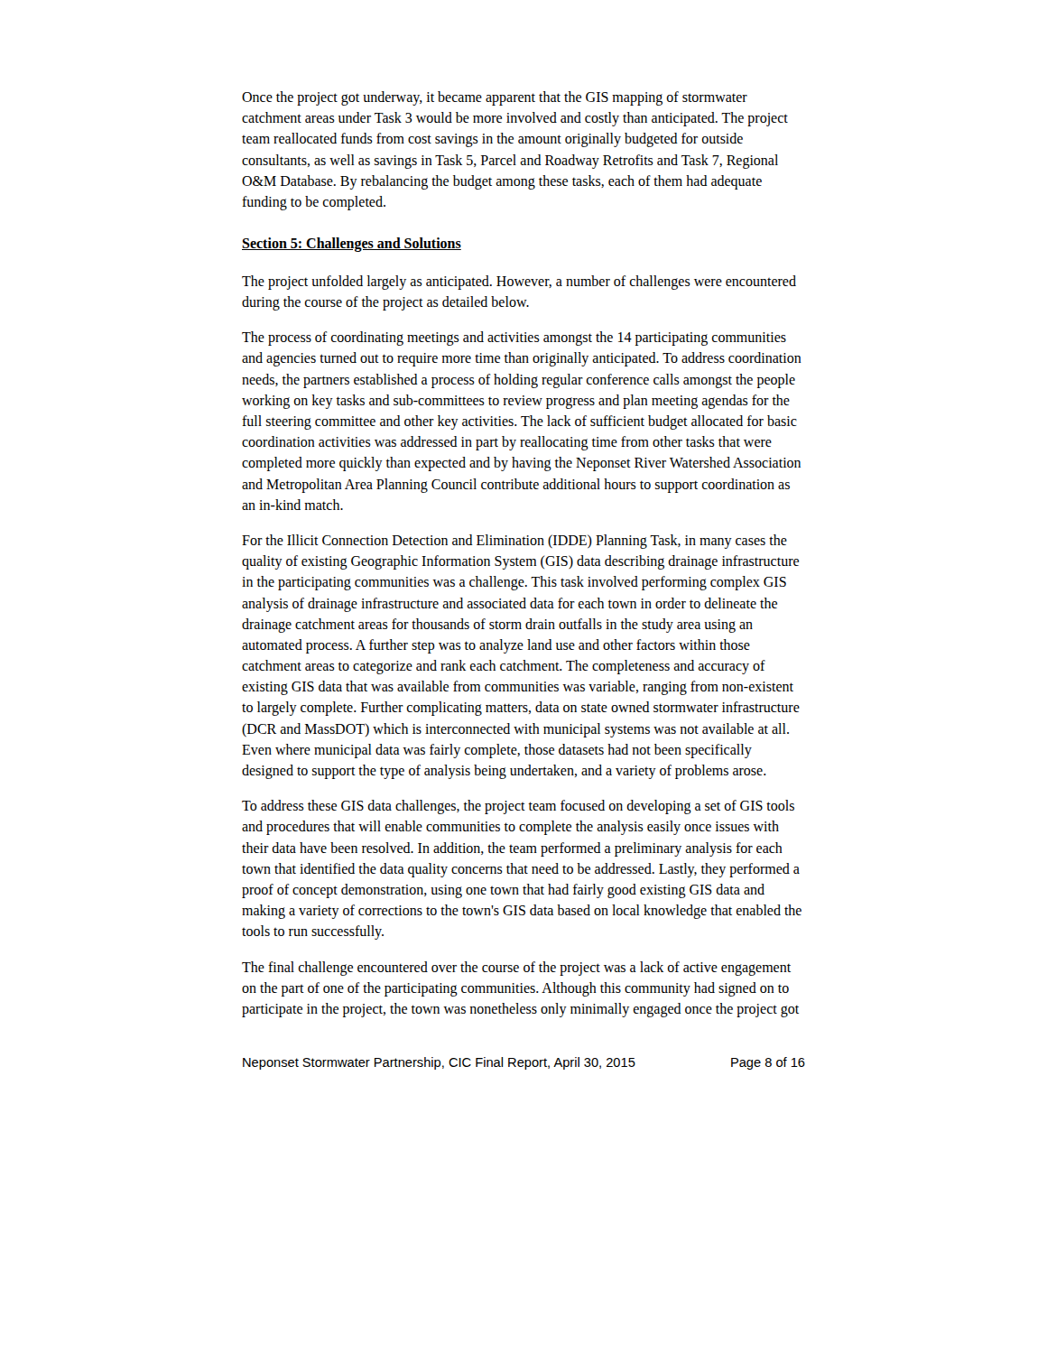Once the project got underway, it became apparent that the GIS mapping of stormwater catchment areas under Task 3 would be more involved and costly than anticipated. The project team reallocated funds from cost savings in the amount originally budgeted for outside consultants, as well as savings in Task 5, Parcel and Roadway Retrofits and Task 7, Regional O&M Database. By rebalancing the budget among these tasks, each of them had adequate funding to be completed.
Section 5: Challenges and Solutions
The project unfolded largely as anticipated. However, a number of challenges were encountered during the course of the project as detailed below.
The process of coordinating meetings and activities amongst the 14 participating communities and agencies turned out to require more time than originally anticipated. To address coordination needs, the partners established a process of holding regular conference calls amongst the people working on key tasks and sub-committees to review progress and plan meeting agendas for the full steering committee and other key activities. The lack of sufficient budget allocated for basic coordination activities was addressed in part by reallocating time from other tasks that were completed more quickly than expected and by having the Neponset River Watershed Association and Metropolitan Area Planning Council contribute additional hours to support coordination as an in-kind match.
For the Illicit Connection Detection and Elimination (IDDE) Planning Task, in many cases the quality of existing Geographic Information System (GIS) data describing drainage infrastructure in the participating communities was a challenge. This task involved performing complex GIS analysis of drainage infrastructure and associated data for each town in order to delineate the drainage catchment areas for thousands of storm drain outfalls in the study area using an automated process. A further step was to analyze land use and other factors within those catchment areas to categorize and rank each catchment. The completeness and accuracy of existing GIS data that was available from communities was variable, ranging from non-existent to largely complete. Further complicating matters, data on state owned stormwater infrastructure (DCR and MassDOT) which is interconnected with municipal systems was not available at all. Even where municipal data was fairly complete, those datasets had not been specifically designed to support the type of analysis being undertaken, and a variety of problems arose.
To address these GIS data challenges, the project team focused on developing a set of GIS tools and procedures that will enable communities to complete the analysis easily once issues with their data have been resolved. In addition, the team performed a preliminary analysis for each town that identified the data quality concerns that need to be addressed. Lastly, they performed a proof of concept demonstration, using one town that had fairly good existing GIS data and making a variety of corrections to the town's GIS data based on local knowledge that enabled the tools to run successfully.
The final challenge encountered over the course of the project was a lack of active engagement on the part of one of the participating communities. Although this community had signed on to participate in the project, the town was nonetheless only minimally engaged once the project got
Neponset Stormwater Partnership, CIC Final Report, April 30, 2015 Page 8 of 16